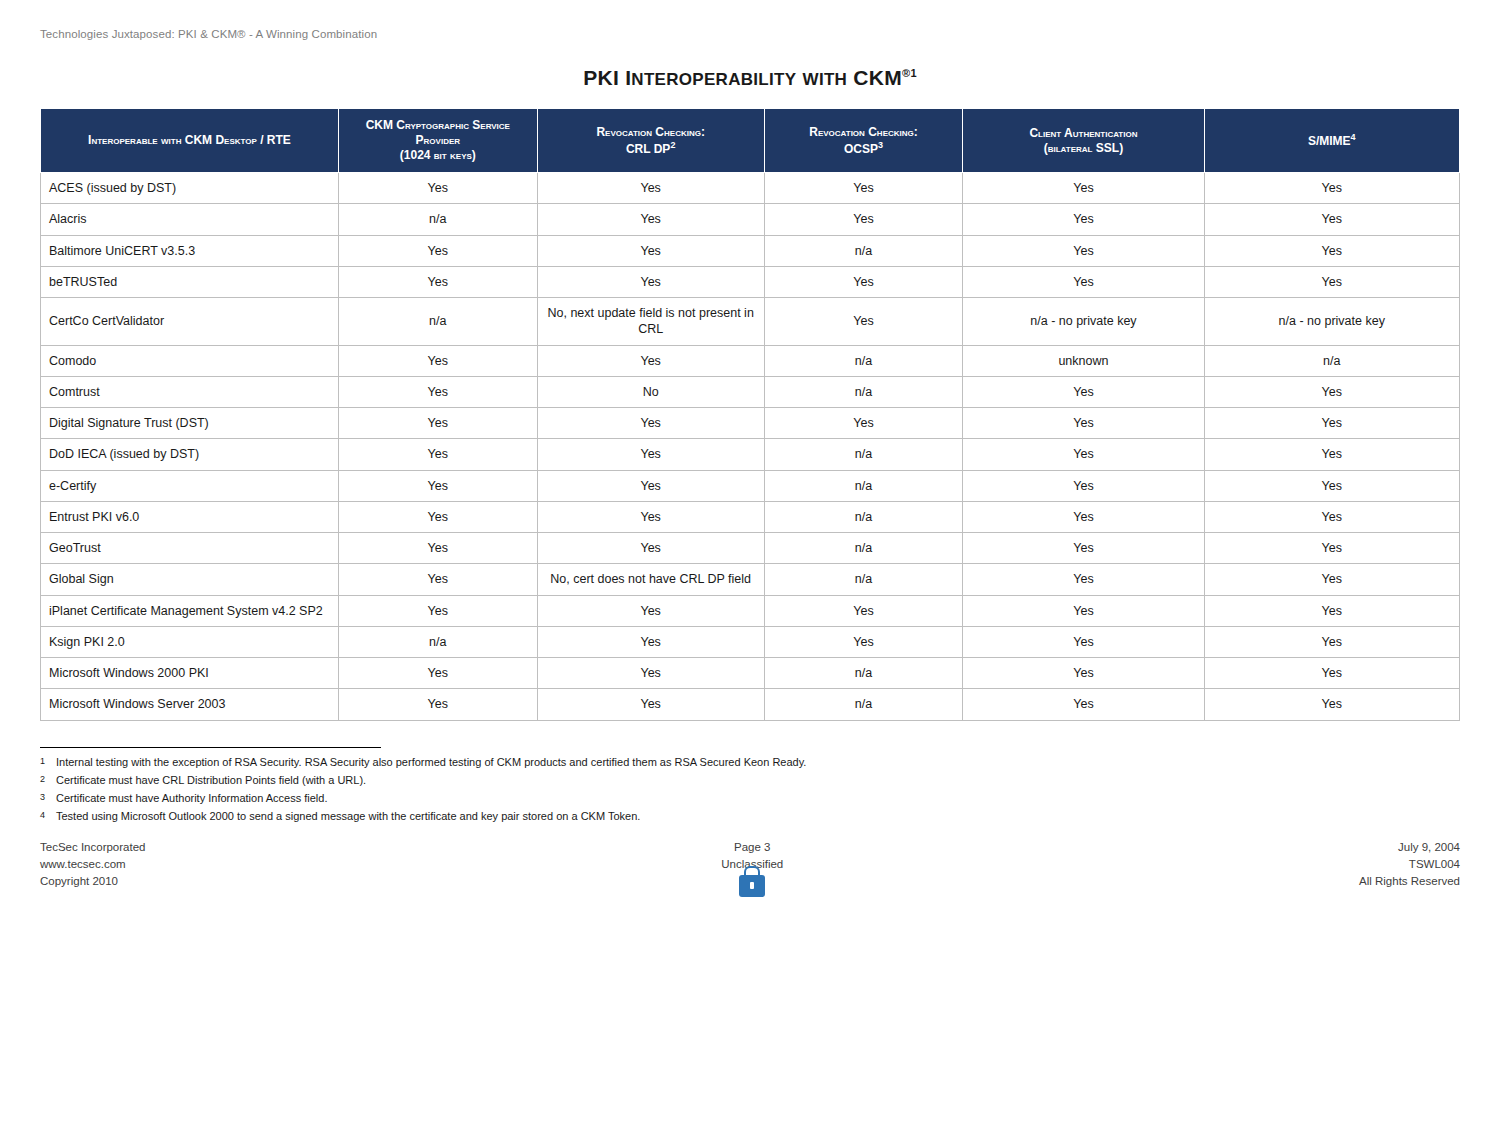Technologies Juxtaposed: PKI & CKM® - A Winning Combination
PKI INTEROPERABILITY WITH CKM®1
| Interoperable with CKM Desktop / RTE | CKM Cryptographic Service Provider (1024 bit keys) | Revocation Checking: CRL DP 2 | Revocation Checking: OCSP 3 | Client Authentication (bilateral SSL) | S/MIME 4 |
| --- | --- | --- | --- | --- | --- |
| ACES (issued by DST) | Yes | Yes | Yes | Yes | Yes |
| Alacris | n/a | Yes | Yes | Yes | Yes |
| Baltimore UniCERT v3.5.3 | Yes | Yes | n/a | Yes | Yes |
| beTRUSTed | Yes | Yes | Yes | Yes | Yes |
| CertCo CertValidator | n/a | No, next update field is not present in CRL | Yes | n/a - no private key | n/a - no private key |
| Comodo | Yes | Yes | n/a | unknown | n/a |
| Comtrust | Yes | No | n/a | Yes | Yes |
| Digital Signature Trust (DST) | Yes | Yes | Yes | Yes | Yes |
| DoD IECA (issued by DST) | Yes | Yes | n/a | Yes | Yes |
| e-Certify | Yes | Yes | n/a | Yes | Yes |
| Entrust PKI v6.0 | Yes | Yes | n/a | Yes | Yes |
| GeoTrust | Yes | Yes | n/a | Yes | Yes |
| Global Sign | Yes | No, cert does not have CRL DP field | n/a | Yes | Yes |
| iPlanet Certificate Management System v4.2 SP2 | Yes | Yes | Yes | Yes | Yes |
| Ksign PKI 2.0 | n/a | Yes | Yes | Yes | Yes |
| Microsoft Windows 2000 PKI | Yes | Yes | n/a | Yes | Yes |
| Microsoft Windows Server 2003 | Yes | Yes | n/a | Yes | Yes |
1 Internal testing with the exception of RSA Security. RSA Security also performed testing of CKM products and certified them as RSA Secured Keon Ready.
2 Certificate must have CRL Distribution Points field (with a URL).
3 Certificate must have Authority Information Access field.
4 Tested using Microsoft Outlook 2000 to send a signed message with the certificate and key pair stored on a CKM Token.
TecSec Incorporated
www.tecsec.com
Copyright 2010
Page 3
Unclassified
July 9, 2004
TSWL004
All Rights Reserved